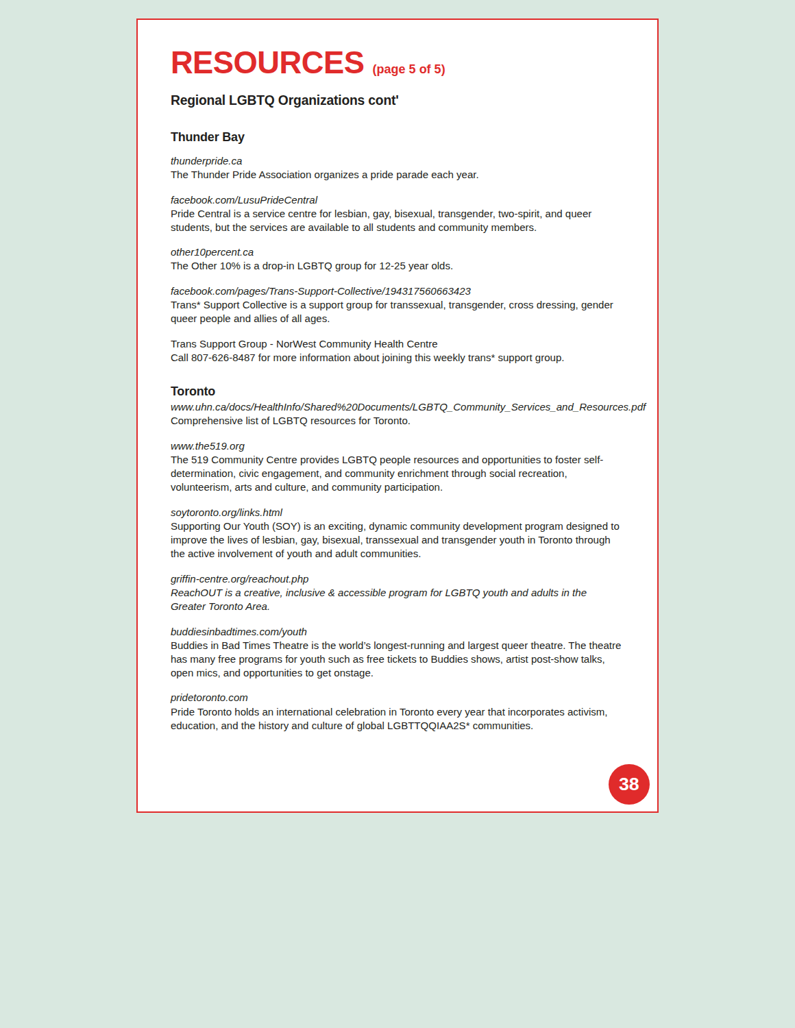RESOURCES (page 5 of 5)
Regional LGBTQ Organizations cont'
Thunder Bay
thunderpride.ca The Thunder Pride Association organizes a pride parade each year.
facebook.com/LusuPrideCentral Pride Central is a service centre for lesbian, gay, bisexual, transgender, two-spirit, and queer students, but the services are available to all students and community members.
other10percent.ca The Other 10% is a drop-in LGBTQ group for 12-25 year olds.
facebook.com/pages/Trans-Support-Collective/194317560663423 Trans* Support Collective is a support group for transsexual, transgender, cross dressing, gender queer people and allies of all ages.
Trans Support Group - NorWest Community Health Centre
Call 807-626-8487 for more information about joining this weekly trans* support group.
Toronto
www.uhn.ca/docs/HealthInfo/Shared%20Documents/LGBTQ_Community_Services_and_Resources.pdf Comprehensive list of LGBTQ resources for Toronto.
www.the519.org The 519 Community Centre provides LGBTQ people resources and opportunities to foster self-determination, civic engagement, and community enrichment through social recreation, volunteerism, arts and culture, and community participation.
soytoronto.org/links.html Supporting Our Youth (SOY) is an exciting, dynamic community development program designed to improve the lives of lesbian, gay, bisexual, transsexual and transgender youth in Toronto through the active involvement of youth and adult communities.
griffin-centre.org/reachout.php ReachOUT is a creative, inclusive & accessible program for LGBTQ youth and adults in the Greater Toronto Area.
buddiesinbadtimes.com/youth Buddies in Bad Times Theatre is the world’s longest-running and largest queer theatre. The theatre has many free programs for youth such as free tickets to Buddies shows, artist post-show talks, open mics, and opportunities to get onstage.
pridetoronto.com Pride Toronto holds an international celebration in Toronto every year that incorporates activism, education, and the history and culture of global LGBTTQQIAA2S* communities.
38